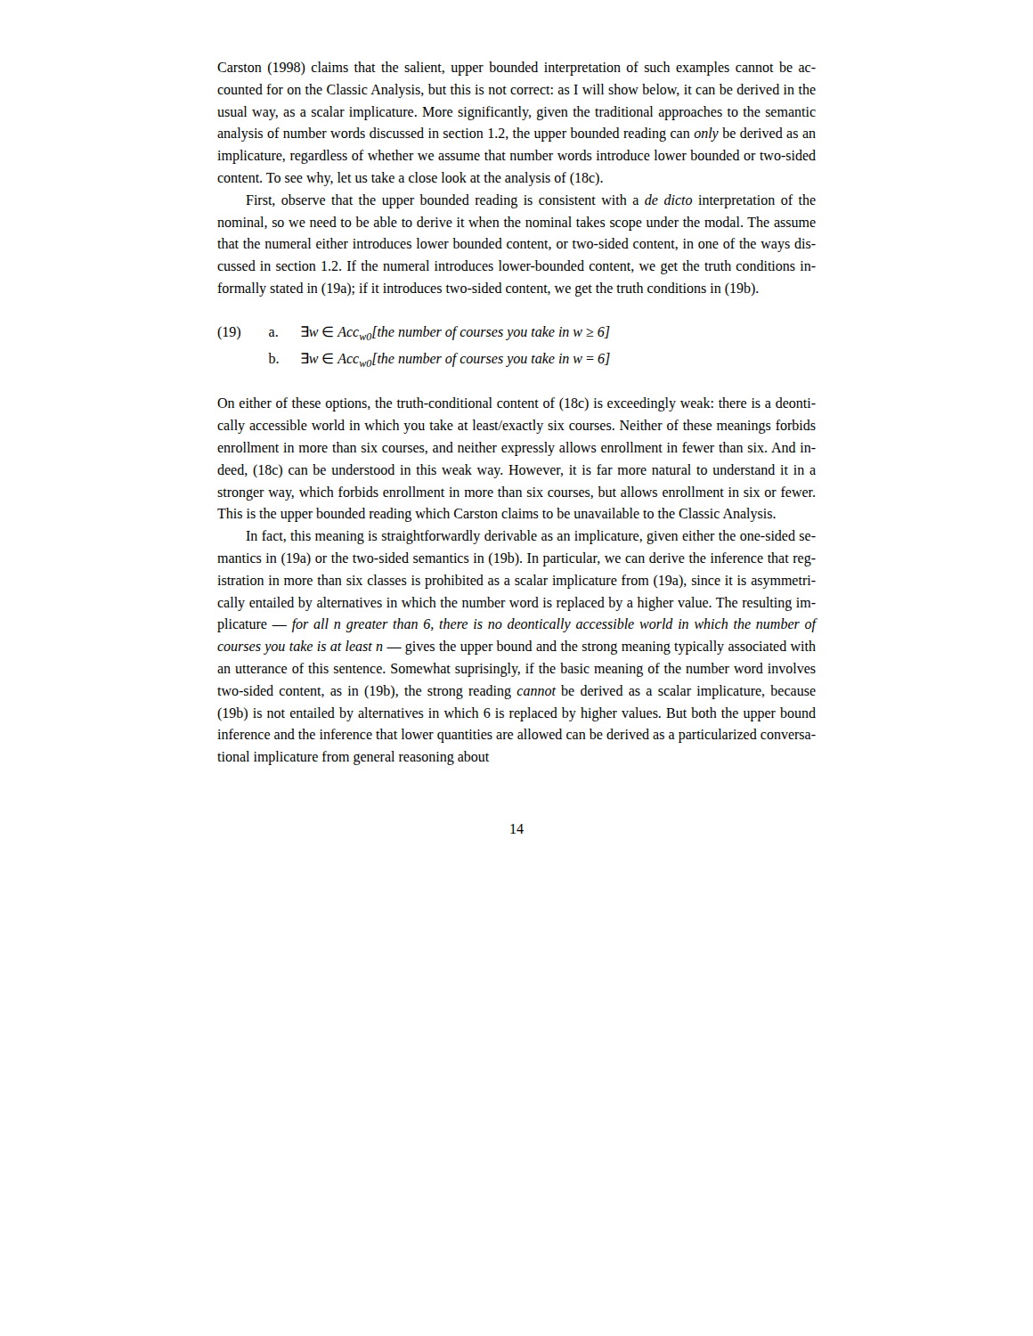Carston (1998) claims that the salient, upper bounded interpretation of such examples cannot be accounted for on the Classic Analysis, but this is not correct: as I will show below, it can be derived in the usual way, as a scalar implicature. More significantly, given the traditional approaches to the semantic analysis of number words discussed in section 1.2, the upper bounded reading can only be derived as an implicature, regardless of whether we assume that number words introduce lower bounded or two-sided content. To see why, let us take a close look at the analysis of (18c).
First, observe that the upper bounded reading is consistent with a de dicto interpretation of the nominal, so we need to be able to derive it when the nominal takes scope under the modal. The assume that the numeral either introduces lower bounded content, or two-sided content, in one of the ways discussed in section 1.2. If the numeral introduces lower-bounded content, we get the truth conditions informally stated in (19a); if it introduces two-sided content, we get the truth conditions in (19b).
| (19) | a. | ∃ w ∈ Acc w0 [ the number of courses you take in w ≥ 6] |
| | b. | ∃ w ∈ Acc w0 [ the number of courses you take in w = 6] |
On either of these options, the truth-conditional content of (18c) is exceedingly weak: there is a deontically accessible world in which you take at least/exactly six courses. Neither of these meanings forbids enrollment in more than six courses, and neither expressly allows enrollment in fewer than six. And indeed, (18c) can be understood in this weak way. However, it is far more natural to understand it in a stronger way, which forbids enrollment in more than six courses, but allows enrollment in six or fewer. This is the upper bounded reading which Carston claims to be unavailable to the Classic Analysis.
In fact, this meaning is straightforwardly derivable as an implicature, given either the one-sided semantics in (19a) or the two-sided semantics in (19b). In particular, we can derive the inference that registration in more than six classes is prohibited as a scalar implicature from (19a), since it is asymmetrically entailed by alternatives in which the number word is replaced by a higher value. The resulting implicature — for all n greater than 6, there is no deontically accessible world in which the number of courses you take is at least n — gives the upper bound and the strong meaning typically associated with an utterance of this sentence. Somewhat suprisingly, if the basic meaning of the number word involves two-sided content, as in (19b), the strong reading cannot be derived as a scalar implicature, because (19b) is not entailed by alternatives in which 6 is replaced by higher values. But both the upper bound inference and the inference that lower quantities are allowed can be derived as a particularized conversational implicature from general reasoning about
14